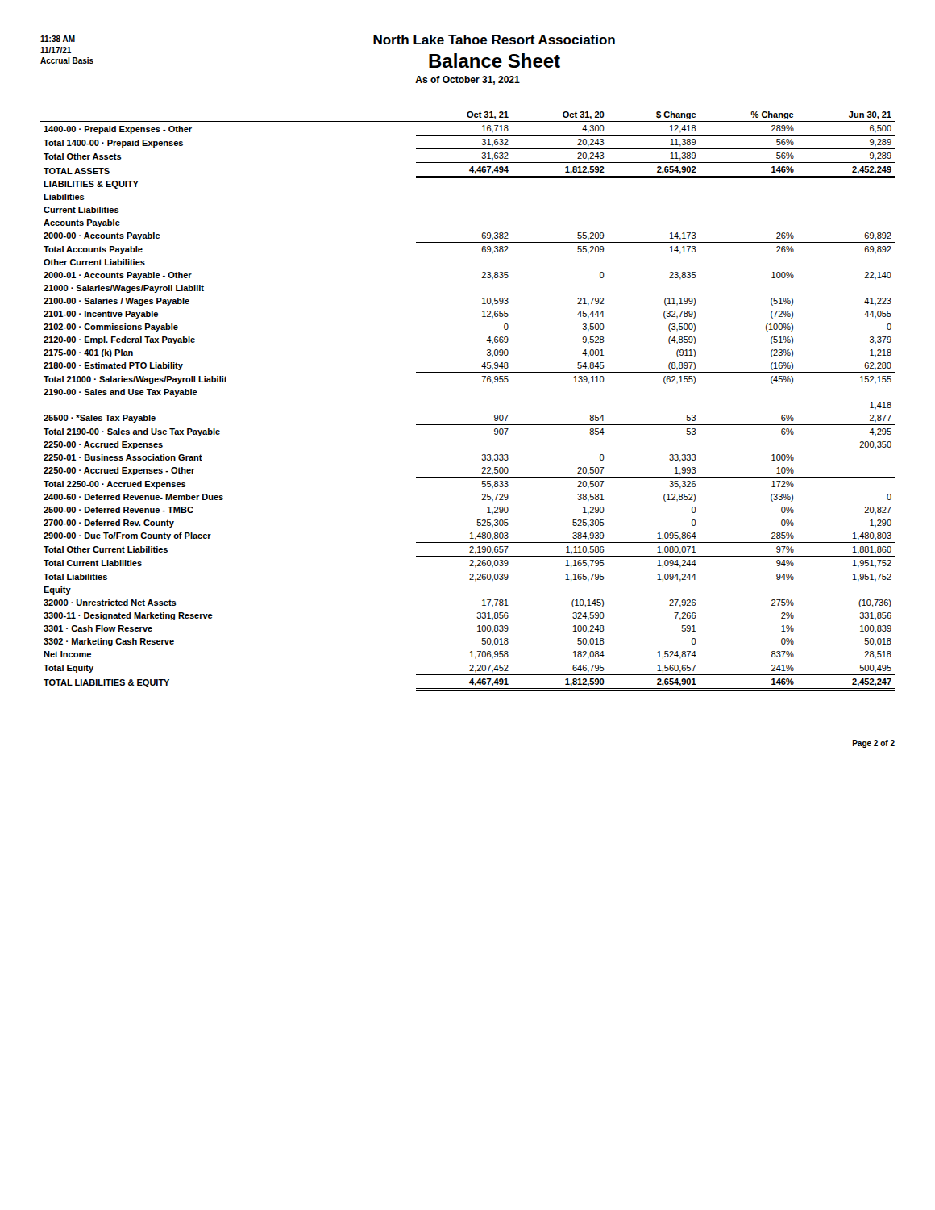11:38 AM
11/17/21
Accrual Basis
North Lake Tahoe Resort Association
Balance Sheet
As of October 31, 2021
| | Oct 31, 21 | Oct 31, 20 | $ Change | % Change | Jun 30, 21 |
| --- | --- | --- | --- | --- | --- |
| 1400-00 · Prepaid Expenses - Other | 16,718 | 4,300 | 12,418 | 289% | 6,500 |
| Total 1400-00 · Prepaid Expenses | 31,632 | 20,243 | 11,389 | 56% | 9,289 |
| Total Other Assets | 31,632 | 20,243 | 11,389 | 56% | 9,289 |
| TOTAL ASSETS | 4,467,494 | 1,812,592 | 2,654,902 | 146% | 2,452,249 |
| LIABILITIES & EQUITY | |
| Liabilities | |
| Current Liabilities | |
| Accounts Payable | |
| 2000-00 · Accounts Payable | 69,382 | 55,209 | 14,173 | 26% | 69,892 |
| Total Accounts Payable | 69,382 | 55,209 | 14,173 | 26% | 69,892 |
| Other Current Liabilities | |
| 2000-01 · Accounts Payable - Other | 23,835 | 0 | 23,835 | 100% | 22,140 |
| 21000 · Salaries/Wages/Payroll Liabilit | |
| 2100-00 · Salaries / Wages Payable | 10,593 | 21,792 | (11,199) | (51%) | 41,223 |
| 2101-00 · Incentive Payable | 12,655 | 45,444 | (32,789) | (72%) | 44,055 |
| 2102-00 · Commissions Payable | 0 | 3,500 | (3,500) | (100%) | 0 |
| 2120-00 · Empl. Federal Tax Payable | 4,669 | 9,528 | (4,859) | (51%) | 3,379 |
| 2175-00 · 401 (k) Plan | 3,090 | 4,001 | (911) | (23%) | 1,218 |
| 2180-00 · Estimated PTO Liability | 45,948 | 54,845 | (8,897) | (16%) | 62,280 |
| Total 21000 · Salaries/Wages/Payroll Liabilit | 76,955 | 139,110 | (62,155) | (45%) | 152,155 |
| 2190-00 · Sales and Use Tax Payable | |
| | | | | | 1,418 |
| 25500 · *Sales Tax Payable | 907 | 854 | 53 | 6% | 2,877 |
| Total 2190-00 · Sales and Use Tax Payable | 907 | 854 | 53 | 6% | 4,295 |
| 2250-00 · Accrued Expenses | | | | | 200,350 |
| 2250-01 · Business Association Grant | 33,333 | 0 | 33,333 | 100% | |
| 2250-00 · Accrued Expenses - Other | 22,500 | 20,507 | 1,993 | 10% | |
| Total 2250-00 · Accrued Expenses | 55,833 | 20,507 | 35,326 | 172% | |
| 2400-60 · Deferred Revenue- Member Dues | 25,729 | 38,581 | (12,852) | (33%) | 0 |
| 2500-00 · Deferred Revenue - TMBC | 1,290 | 1,290 | 0 | 0% | 20,827 |
| 2700-00 · Deferred Rev. County | 525,305 | 525,305 | 0 | 0% | 1,290 |
| 2900-00 · Due To/From County of Placer | 1,480,803 | 384,939 | 1,095,864 | 285% | 1,480,803 |
| Total Other Current Liabilities | 2,190,657 | 1,110,586 | 1,080,071 | 97% | 1,881,860 |
| Total Current Liabilities | 2,260,039 | 1,165,795 | 1,094,244 | 94% | 1,951,752 |
| Total Liabilities | 2,260,039 | 1,165,795 | 1,094,244 | 94% | 1,951,752 |
| Equity | |
| 32000 · Unrestricted Net Assets | 17,781 | (10,145) | 27,926 | 275% | (10,736) |
| 3300-11 · Designated Marketing Reserve | 331,856 | 324,590 | 7,266 | 2% | 331,856 |
| 3301 · Cash Flow Reserve | 100,839 | 100,248 | 591 | 1% | 100,839 |
| 3302 · Marketing Cash Reserve | 50,018 | 50,018 | 0 | 0% | 50,018 |
| Net Income | 1,706,958 | 182,084 | 1,524,874 | 837% | 28,518 |
| Total Equity | 2,207,452 | 646,795 | 1,560,657 | 241% | 500,495 |
| TOTAL LIABILITIES & EQUITY | 4,467,491 | 1,812,590 | 2,654,901 | 146% | 2,452,247 |
Page 2 of 2